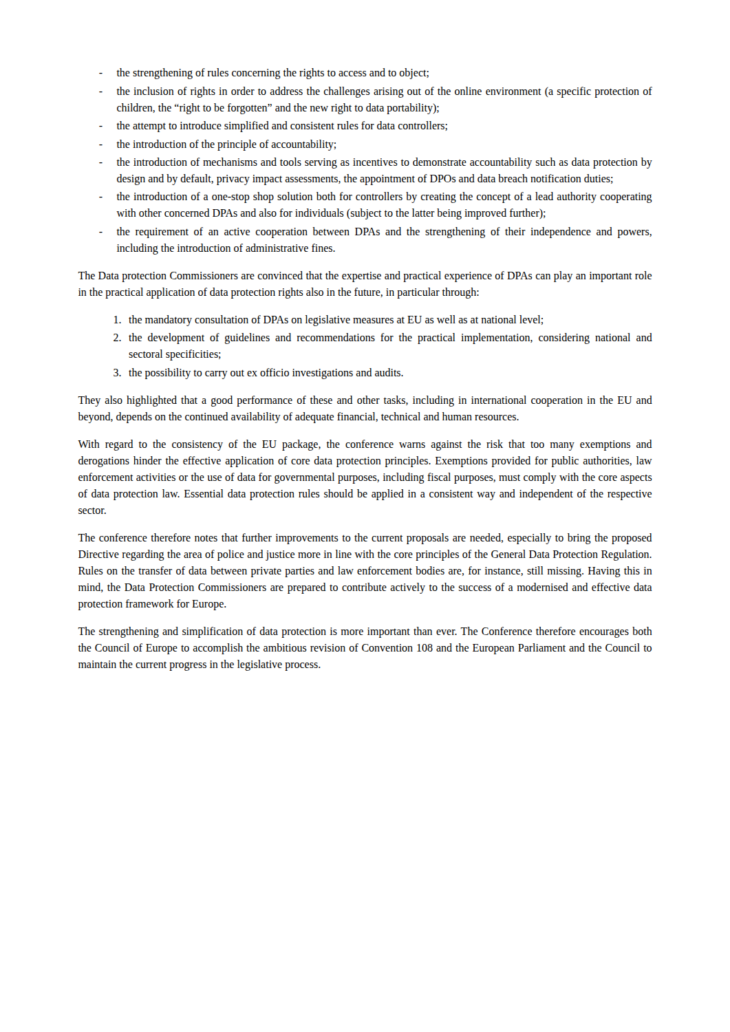the strengthening of rules concerning the rights to access and to object;
the inclusion of rights in order to address the challenges arising out of the online environment (a specific protection of children, the “right to be forgotten” and the new right to data portability);
the attempt to introduce simplified and consistent rules for data controllers;
the introduction of the principle of accountability;
the introduction of mechanisms and tools serving as incentives to demonstrate accountability such as data protection by design and by default, privacy impact assessments, the appointment of DPOs and data breach notification duties;
the introduction of a one-stop shop solution both for controllers by creating the concept of a lead authority cooperating with other concerned DPAs and also for individuals (subject to the latter being improved further);
the requirement of an active cooperation between DPAs and the strengthening of their independence and powers, including the introduction of administrative fines.
The Data protection Commissioners are convinced that the expertise and practical experience of DPAs can play an important role in the practical application of data protection rights also in the future, in particular through:
the mandatory consultation of DPAs on legislative measures at EU as well as at national level;
the development of guidelines and recommendations for the practical implementation, considering national and sectoral specificities;
the possibility to carry out ex officio investigations and audits.
They also highlighted that a good performance of these and other tasks, including in international cooperation in the EU and beyond, depends on the continued availability of adequate financial, technical and human resources.
With regard to the consistency of the EU package, the conference warns against the risk that too many exemptions and derogations hinder the effective application of core data protection principles. Exemptions provided for public authorities, law enforcement activities or the use of data for governmental purposes, including fiscal purposes, must comply with the core aspects of data protection law. Essential data protection rules should be applied in a consistent way and independent of the respective sector.
The conference therefore notes that further improvements to the current proposals are needed, especially to bring the proposed Directive regarding the area of police and justice more in line with the core principles of the General Data Protection Regulation. Rules on the transfer of data between private parties and law enforcement bodies are, for instance, still missing. Having this in mind, the Data Protection Commissioners are prepared to contribute actively to the success of a modernised and effective data protection framework for Europe.
The strengthening and simplification of data protection is more important than ever. The Conference therefore encourages both the Council of Europe to accomplish the ambitious revision of Convention 108 and the European Parliament and the Council to maintain the current progress in the legislative process.